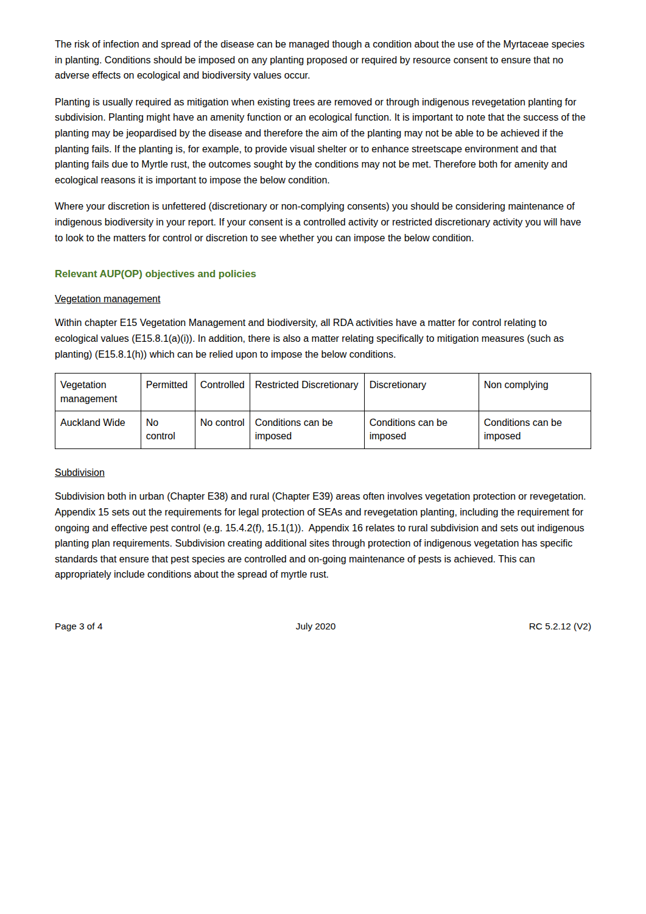The risk of infection and spread of the disease can be managed though a condition about the use of the Myrtaceae species in planting. Conditions should be imposed on any planting proposed or required by resource consent to ensure that no adverse effects on ecological and biodiversity values occur.
Planting is usually required as mitigation when existing trees are removed or through indigenous revegetation planting for subdivision. Planting might have an amenity function or an ecological function. It is important to note that the success of the planting may be jeopardised by the disease and therefore the aim of the planting may not be able to be achieved if the planting fails. If the planting is, for example, to provide visual shelter or to enhance streetscape environment and that planting fails due to Myrtle rust, the outcomes sought by the conditions may not be met. Therefore both for amenity and ecological reasons it is important to impose the below condition.
Where your discretion is unfettered (discretionary or non-complying consents) you should be considering maintenance of indigenous biodiversity in your report. If your consent is a controlled activity or restricted discretionary activity you will have to look to the matters for control or discretion to see whether you can impose the below condition.
Relevant AUP(OP) objectives and policies
Vegetation management
Within chapter E15 Vegetation Management and biodiversity, all RDA activities have a matter for control relating to ecological values (E15.8.1(a)(i)). In addition, there is also a matter relating specifically to mitigation measures (such as planting) (E15.8.1(h)) which can be relied upon to impose the below conditions.
| Vegetation management | Permitted | Controlled | Restricted Discretionary | Discretionary | Non complying |
| Auckland Wide | No control | No control | Conditions can be imposed | Conditions can be imposed | Conditions can be imposed |
Subdivision
Subdivision both in urban (Chapter E38) and rural (Chapter E39) areas often involves vegetation protection or revegetation. Appendix 15 sets out the requirements for legal protection of SEAs and revegetation planting, including the requirement for ongoing and effective pest control (e.g. 15.4.2(f), 15.1(1)). Appendix 16 relates to rural subdivision and sets out indigenous planting plan requirements. Subdivision creating additional sites through protection of indigenous vegetation has specific standards that ensure that pest species are controlled and on-going maintenance of pests is achieved. This can appropriately include conditions about the spread of myrtle rust.
Page 3 of 4 July 2020 RC 5.2.12 (V2)